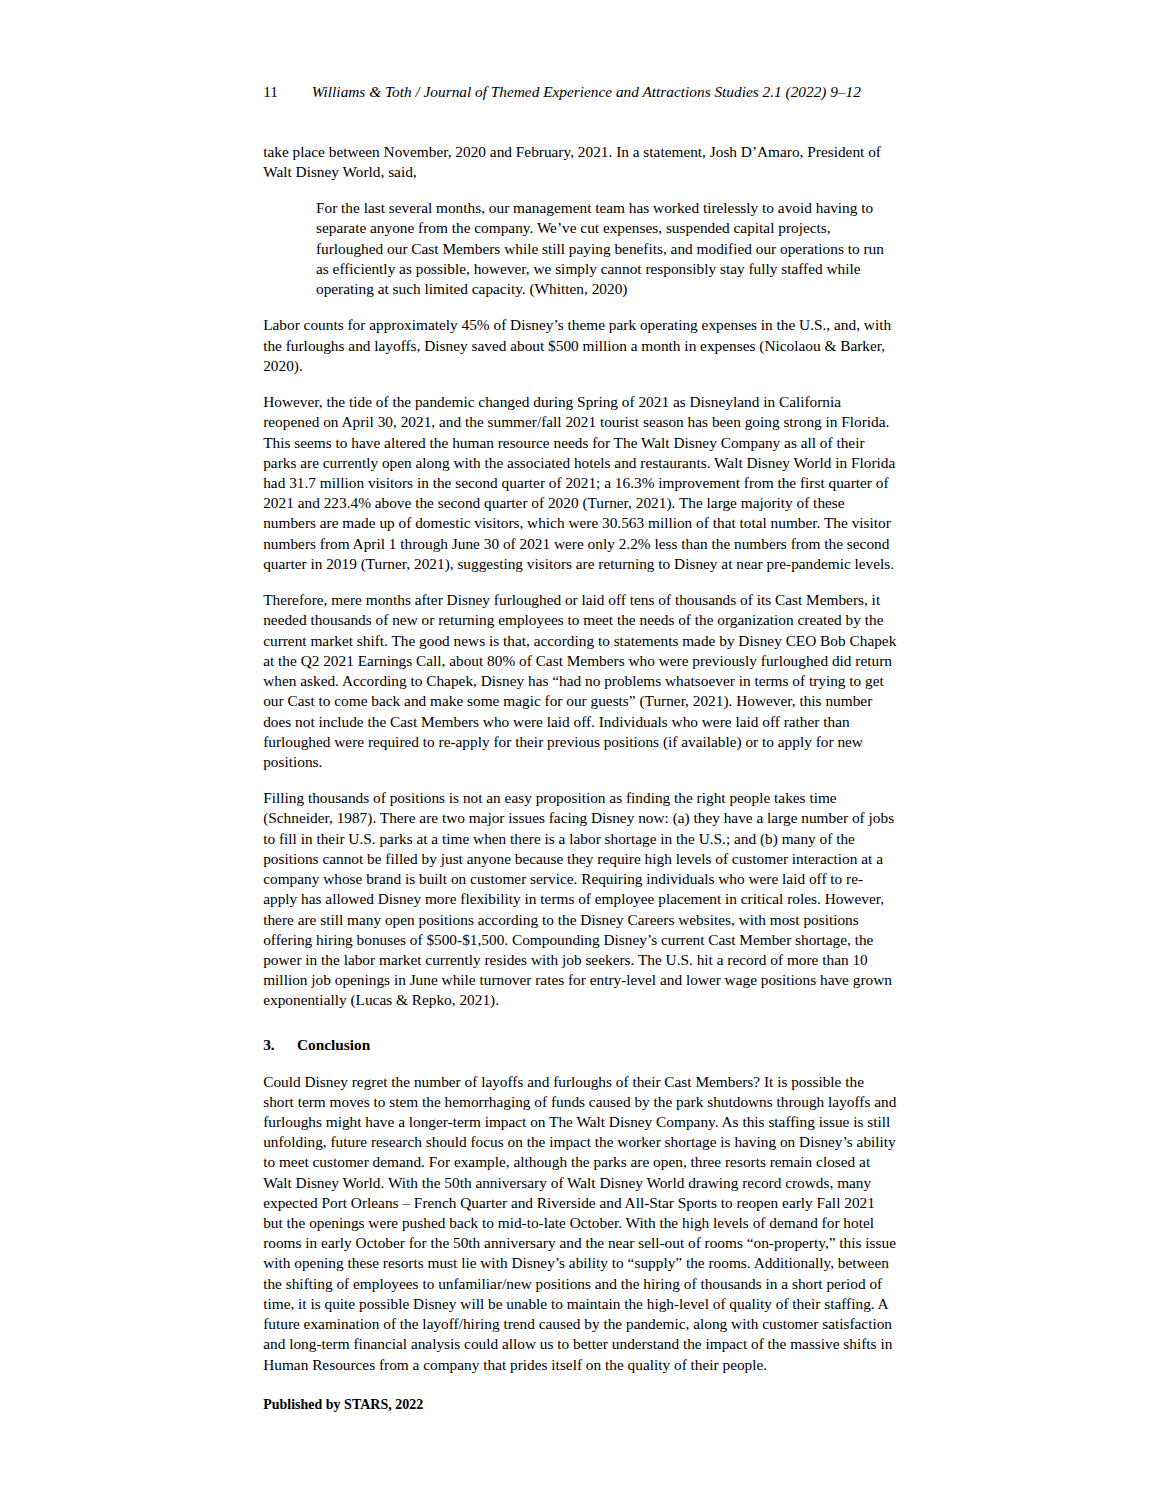11 Williams & Toth / Journal of Themed Experience and Attractions Studies 2.1 (2022) 9–12
take place between November, 2020 and February, 2021. In a statement, Josh D’Amaro, President of Walt Disney World, said,
For the last several months, our management team has worked tirelessly to avoid having to separate anyone from the company. We’ve cut expenses, suspended capital projects, furloughed our Cast Members while still paying benefits, and modified our operations to run as efficiently as possible, however, we simply cannot responsibly stay fully staffed while operating at such limited capacity. (Whitten, 2020)
Labor counts for approximately 45% of Disney’s theme park operating expenses in the U.S., and, with the furloughs and layoffs, Disney saved about $500 million a month in expenses (Nicolaou & Barker, 2020).
However, the tide of the pandemic changed during Spring of 2021 as Disneyland in California reopened on April 30, 2021, and the summer/fall 2021 tourist season has been going strong in Florida. This seems to have altered the human resource needs for The Walt Disney Company as all of their parks are currently open along with the associated hotels and restaurants. Walt Disney World in Florida had 31.7 million visitors in the second quarter of 2021; a 16.3% improvement from the first quarter of 2021 and 223.4% above the second quarter of 2020 (Turner, 2021). The large majority of these numbers are made up of domestic visitors, which were 30.563 million of that total number. The visitor numbers from April 1 through June 30 of 2021 were only 2.2% less than the numbers from the second quarter in 2019 (Turner, 2021), suggesting visitors are returning to Disney at near pre-pandemic levels.
Therefore, mere months after Disney furloughed or laid off tens of thousands of its Cast Members, it needed thousands of new or returning employees to meet the needs of the organization created by the current market shift. The good news is that, according to statements made by Disney CEO Bob Chapek at the Q2 2021 Earnings Call, about 80% of Cast Members who were previously furloughed did return when asked. According to Chapek, Disney has “had no problems whatsoever in terms of trying to get our Cast to come back and make some magic for our guests” (Turner, 2021). However, this number does not include the Cast Members who were laid off. Individuals who were laid off rather than furloughed were required to re-apply for their previous positions (if available) or to apply for new positions.
Filling thousands of positions is not an easy proposition as finding the right people takes time (Schneider, 1987). There are two major issues facing Disney now: (a) they have a large number of jobs to fill in their U.S. parks at a time when there is a labor shortage in the U.S.; and (b) many of the positions cannot be filled by just anyone because they require high levels of customer interaction at a company whose brand is built on customer service. Requiring individuals who were laid off to re-apply has allowed Disney more flexibility in terms of employee placement in critical roles. However, there are still many open positions according to the Disney Careers websites, with most positions offering hiring bonuses of $500-$1,500. Compounding Disney’s current Cast Member shortage, the power in the labor market currently resides with job seekers. The U.S. hit a record of more than 10 million job openings in June while turnover rates for entry-level and lower wage positions have grown exponentially (Lucas & Repko, 2021).
3. Conclusion
Could Disney regret the number of layoffs and furloughs of their Cast Members? It is possible the short term moves to stem the hemorrhaging of funds caused by the park shutdowns through layoffs and furloughs might have a longer-term impact on The Walt Disney Company. As this staffing issue is still unfolding, future research should focus on the impact the worker shortage is having on Disney’s ability to meet customer demand. For example, although the parks are open, three resorts remain closed at Walt Disney World. With the 50th anniversary of Walt Disney World drawing record crowds, many expected Port Orleans – French Quarter and Riverside and All-Star Sports to reopen early Fall 2021 but the openings were pushed back to mid-to-late October. With the high levels of demand for hotel rooms in early October for the 50th anniversary and the near sell-out of rooms “on-property,” this issue with opening these resorts must lie with Disney’s ability to “supply” the rooms. Additionally, between the shifting of employees to unfamiliar/new positions and the hiring of thousands in a short period of time, it is quite possible Disney will be unable to maintain the high-level of quality of their staffing. A future examination of the layoff/hiring trend caused by the pandemic, along with customer satisfaction and long-term financial analysis could allow us to better understand the impact of the massive shifts in Human Resources from a company that prides itself on the quality of their people.
Published by STARS, 2022